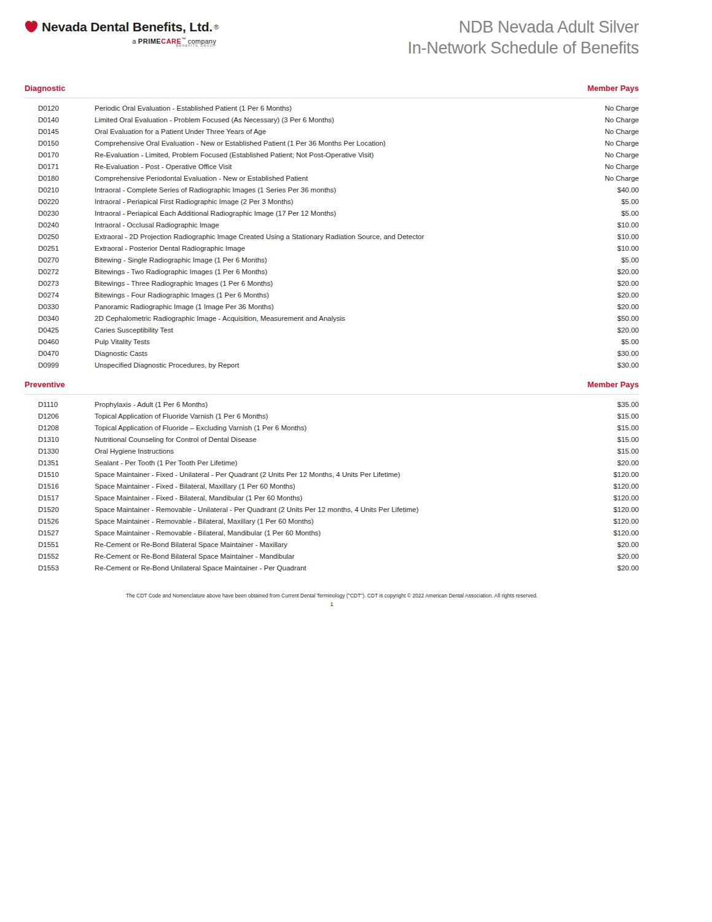Nevada Dental Benefits, Ltd.®
a PRIME CARE™ company BENEFITS GROUP
NDB Nevada Adult Silver
In-Network Schedule of Benefits
| Diagnostic | Member Pays |
| D0120 | Periodic Oral Evaluation - Established Patient (1 Per 6 Months) | No Charge |
| D0140 | Limited Oral Evaluation - Problem Focused (As Necessary) (3 Per 6 Months) | No Charge |
| D0145 | Oral Evaluation for a Patient Under Three Years of Age | No Charge |
| D0150 | Comprehensive Oral Evaluation - New or Established Patient (1 Per 36 Months Per Location) | No Charge |
| D0170 | Re-Evaluation - Limited, Problem Focused (Established Patient; Not Post-Operative Visit) | No Charge |
| D0171 | Re-Evaluation - Post - Operative Office Visit | No Charge |
| D0180 | Comprehensive Periodontal Evaluation - New or Established Patient | No Charge |
| D0210 | Intraoral - Complete Series of Radiographic Images (1 Series Per 36 months) | $40.00 |
| D0220 | Intraoral - Periapical First Radiographic Image (2 Per 3 Months) | $5.00 |
| D0230 | Intraoral - Periapical Each Additional Radiographic Image (17 Per 12 Months) | $5.00 |
| D0240 | Intraoral - Occlusal Radiographic Image | $10.00 |
| D0250 | Extraoral - 2D Projection Radiographic Image Created Using a Stationary Radiation Source, and Detector | $10.00 |
| D0251 | Extraoral - Posterior Dental Radiographic Image | $10.00 |
| D0270 | Bitewing - Single Radiographic Image (1 Per 6 Months) | $5.00 |
| D0272 | Bitewings - Two Radiographic Images (1 Per 6 Months) | $20.00 |
| D0273 | Bitewings - Three Radiographic Images (1 Per 6 Months) | $20.00 |
| D0274 | Bitewings - Four Radiographic Images (1 Per 6 Months) | $20.00 |
| D0330 | Panoramic Radiographic Image (1 Image Per 36 Months) | $20.00 |
| D0340 | 2D Cephalometric Radiographic Image - Acquisition, Measurement and Analysis | $50.00 |
| D0425 | Caries Susceptibility Test | $20.00 |
| D0460 | Pulp Vitality Tests | $5.00 |
| D0470 | Diagnostic Casts | $30.00 |
| D0999 | Unspecified Diagnostic Procedures, by Report | $30.00 |
| Preventive | Member Pays |
| D1110 | Prophylaxis - Adult (1 Per 6 Months) | $35.00 |
| D1206 | Topical Application of Fluoride Varnish (1 Per 6 Months) | $15.00 |
| D1208 | Topical Application of Fluoride – Excluding Varnish (1 Per 6 Months) | $15.00 |
| D1310 | Nutritional Counseling for Control of Dental Disease | $15.00 |
| D1330 | Oral Hygiene Instructions | $15.00 |
| D1351 | Sealant - Per Tooth (1 Per Tooth Per Lifetime) | $20.00 |
| D1510 | Space Maintainer - Fixed - Unilateral - Per Quadrant (2 Units Per 12 Months, 4 Units Per Lifetime) | $120.00 |
| D1516 | Space Maintainer - Fixed - Bilateral, Maxillary (1 Per 60 Months) | $120.00 |
| D1517 | Space Maintainer - Fixed - Bilateral, Mandibular (1 Per 60 Months) | $120.00 |
| D1520 | Space Maintainer - Removable - Unilateral - Per Quadrant (2 Units Per 12 months, 4 Units Per Lifetime) | $120.00 |
| D1526 | Space Maintainer - Removable - Bilateral, Maxillary (1 Per 60 Months) | $120.00 |
| D1527 | Space Maintainer - Removable - Bilateral, Mandibular (1 Per 60 Months) | $120.00 |
| D1551 | Re-Cement or Re-Bond Bilateral Space Maintainer - Maxillary | $20.00 |
| D1552 | Re-Cement or Re-Bond Bilateral Space Maintainer - Mandibular | $20.00 |
| D1553 | Re-Cement or Re-Bond Unilateral Space Maintainer - Per Quadrant | $20.00 |
The CDT Code and Nomenclature above have been obtained from Current Dental Terminology ("CDT"). CDT is copyright © 2022 American Dental Association. All rights reserved.
1